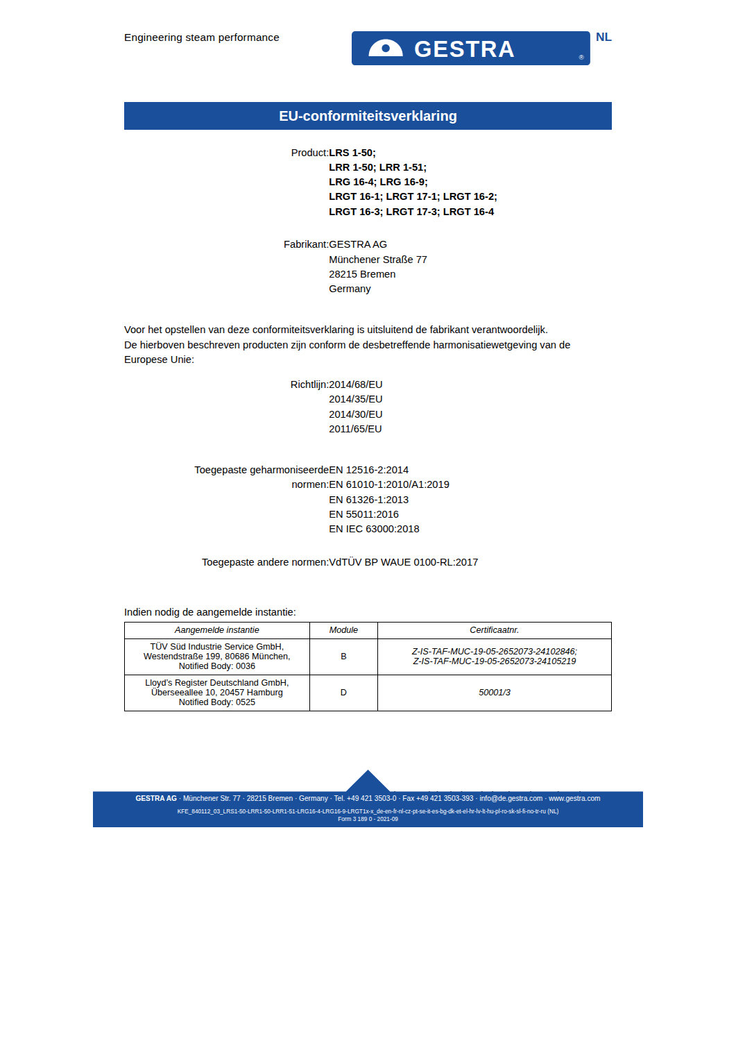Engineering steam performance
GESTRA ®
NL
EU-conformiteitsverklaring
| Product: | LRS 1-50; LRR 1-50; LRR 1-51; LRG 16-4; LRG 16-9; LRGT 16-1; LRGT 17-1; LRGT 16-2; LRGT 16-3; LRGT 17-3; LRGT 16-4 |
| Fabrikant: | GESTRA AG Münchener Straße 77 28215 Bremen Germany |
Voor het opstellen van deze conformiteitsverklaring is uitsluitend de fabrikant verantwoordelijk.
De hierboven beschreven producten zijn conform de desbetreffende harmonisatiewetgeving van de Europese Unie:
| Richtlijn: | 2014/68/EU 2014/35/EU 2014/30/EU 2011/65/EU |
| Toegepaste geharmoniseerde normen: | EN 12516-2:2014 EN 61010-1:2010/A1:2019 EN 61326-1:2013 EN 55011:2016 EN IEC 63000:2018 |
| Toegepaste andere normen: | VdTÜV BP WAUE 0100-RL:2017 |
Indien nodig de aangemelde instantie:
| Aangemelde instantie | Module | Certificaatnr. |
| --- | --- | --- |
| TÜV Süd Industrie Service GmbH, Westendstraße 199, 80686 München, Notified Body: 0036 | B | Z-IS-TAF-MUC-19-05-2652073-24102846; Z-IS-TAF-MUC-19-05-2652073-24105219 |
| Lloyd’s Register Deutschland GmbH, Überseeallee 10, 20457 Hamburg Notified Body: 0525 | D | 50001/3 |
Bremen, 2021-12-14
(Voor originele handtekening zie pagina 1)
Dr.-Ing. Danuta Kohne
Head of Engineering
GESTRA AG · Münchener Str. 77 · 28215 Bremen · Germany · Tel. +49 421 3503-0 · Fax +49 421 3503-393 · info@de.gestra.com · www.gestra.com
KFE_840112_03_LRS1-50-LRR1-50-LRR1-51-LRG16-4-LRG16-9-LRGT1x-x_de-en-fr-nl-cz-pt-se-it-es-bg-dk-et-el-hr-lv-lt-hu-pl-ro-sk-sl-fi-no-tr-ru (NL)
Form 3 189 0 - 2021-09